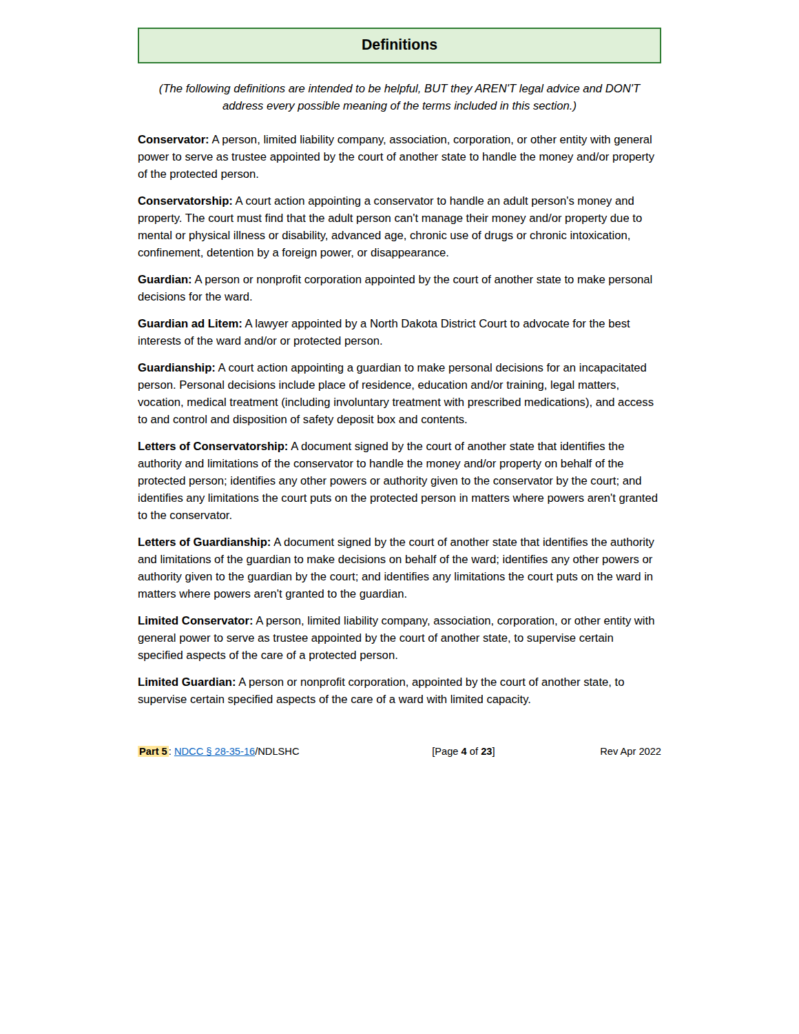Definitions
(The following definitions are intended to be helpful, BUT they AREN'T legal advice and DON'T address every possible meaning of the terms included in this section.)
Conservator: A person, limited liability company, association, corporation, or other entity with general power to serve as trustee appointed by the court of another state to handle the money and/or property of the protected person.
Conservatorship: A court action appointing a conservator to handle an adult person's money and property. The court must find that the adult person can't manage their money and/or property due to mental or physical illness or disability, advanced age, chronic use of drugs or chronic intoxication, confinement, detention by a foreign power, or disappearance.
Guardian: A person or nonprofit corporation appointed by the court of another state to make personal decisions for the ward.
Guardian ad Litem: A lawyer appointed by a North Dakota District Court to advocate for the best interests of the ward and/or or protected person.
Guardianship: A court action appointing a guardian to make personal decisions for an incapacitated person. Personal decisions include place of residence, education and/or training, legal matters, vocation, medical treatment (including involuntary treatment with prescribed medications), and access to and control and disposition of safety deposit box and contents.
Letters of Conservatorship: A document signed by the court of another state that identifies the authority and limitations of the conservator to handle the money and/or property on behalf of the protected person; identifies any other powers or authority given to the conservator by the court; and identifies any limitations the court puts on the protected person in matters where powers aren't granted to the conservator.
Letters of Guardianship: A document signed by the court of another state that identifies the authority and limitations of the guardian to make decisions on behalf of the ward; identifies any other powers or authority given to the guardian by the court; and identifies any limitations the court puts on the ward in matters where powers aren't granted to the guardian.
Limited Conservator: A person, limited liability company, association, corporation, or other entity with general power to serve as trustee appointed by the court of another state, to supervise certain specified aspects of the care of a protected person.
Limited Guardian: A person or nonprofit corporation, appointed by the court of another state, to supervise certain specified aspects of the care of a ward with limited capacity.
Part 5: NDCC § 28-35-16/NDLSHC
[Page 4 of 23]
Rev Apr 2022